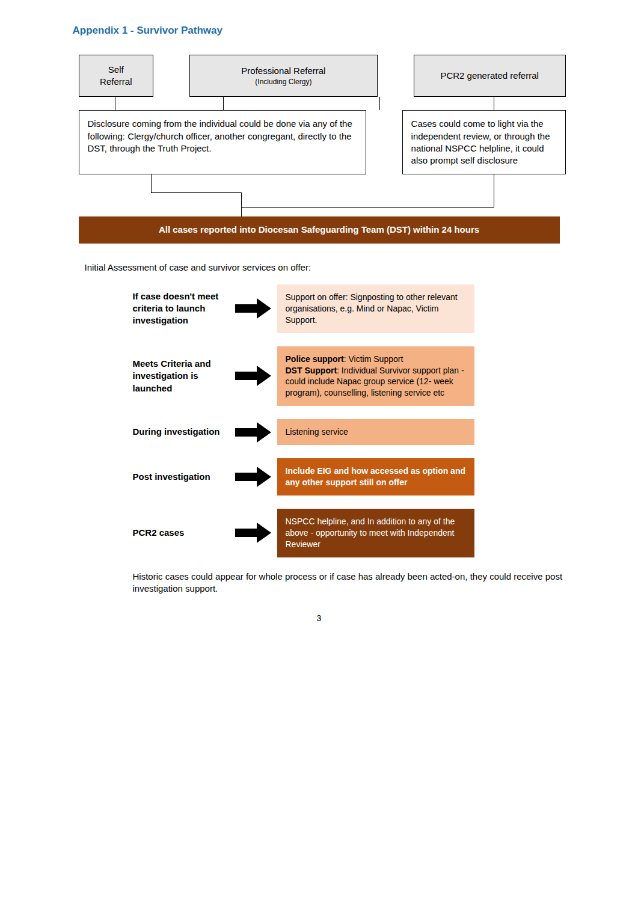Appendix 1 - Survivor Pathway
Self
Referral
Professional Referral
(Including Clergy)
PCR2 generated referral
Disclosure coming from the individual could be done via any of the following: Clergy/church officer, another congregant, directly to the DST, through the Truth Project.
Cases could come to light via the independent review, or through the national NSPCC helpline, it could also prompt self disclosure
All cases reported into Diocesan Safeguarding Team (DST) within 24 hours
Initial Assessment of case and survivor services on offer:
If case doesn't meet criteria to launch investigation
Support on offer: Signposting to other relevant organisations, e.g. Mind or Napac, Victim Support.
Meets Criteria and investigation is launched
Police support: Victim Support
DST Support: Individual Survivor support plan - could include Napac group service (12- week program), counselling, listening service etc
During investigation
Listening service
Post investigation
Include EIG and how accessed as option and any other support still on offer
PCR2 cases
NSPCC helpline, and In addition to any of the above - opportunity to meet with Independent Reviewer
Historic cases could appear for whole process or if case has already been acted-on, they could receive post investigation support.
3